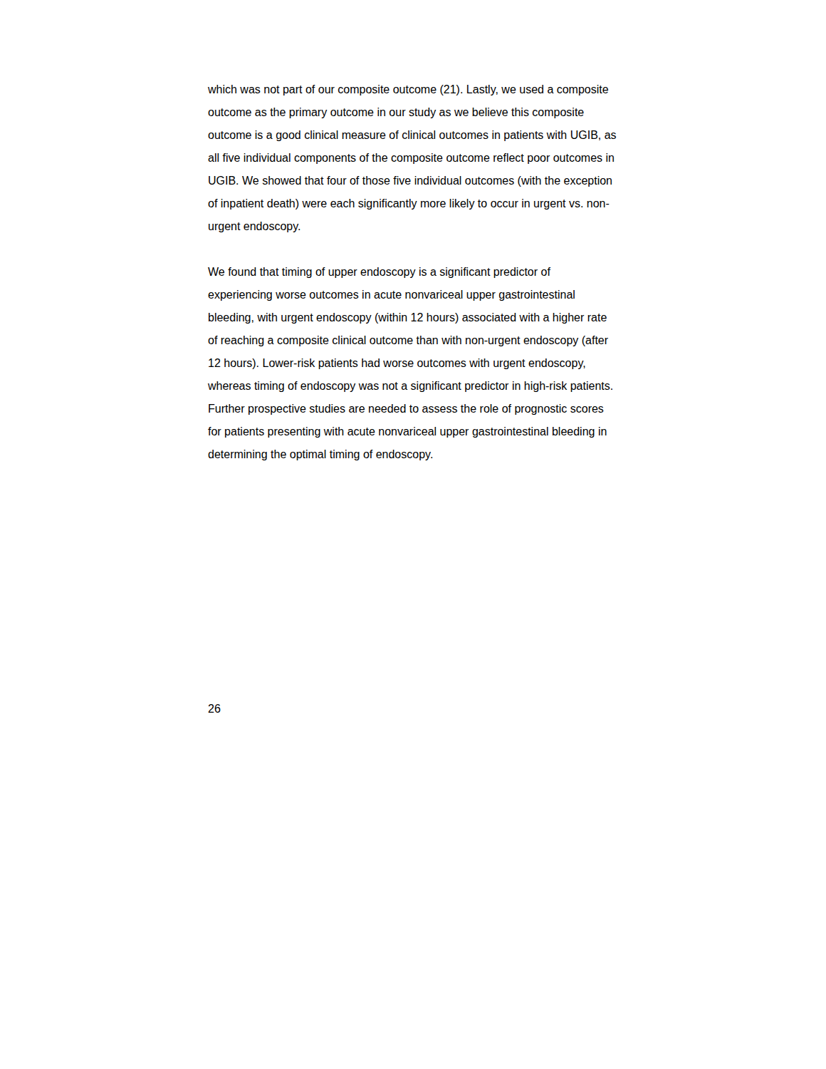which was not part of our composite outcome (21). Lastly, we used a composite outcome as the primary outcome in our study as we believe this composite outcome is a good clinical measure of clinical outcomes in patients with UGIB, as all five individual components of the composite outcome reflect poor outcomes in UGIB. We showed that four of those five individual outcomes (with the exception of inpatient death) were each significantly more likely to occur in urgent vs. non-urgent endoscopy.
We found that timing of upper endoscopy is a significant predictor of experiencing worse outcomes in acute nonvariceal upper gastrointestinal bleeding, with urgent endoscopy (within 12 hours) associated with a higher rate of reaching a composite clinical outcome than with non-urgent endoscopy (after 12 hours). Lower-risk patients had worse outcomes with urgent endoscopy, whereas timing of endoscopy was not a significant predictor in high-risk patients. Further prospective studies are needed to assess the role of prognostic scores for patients presenting with acute nonvariceal upper gastrointestinal bleeding in determining the optimal timing of endoscopy.
26